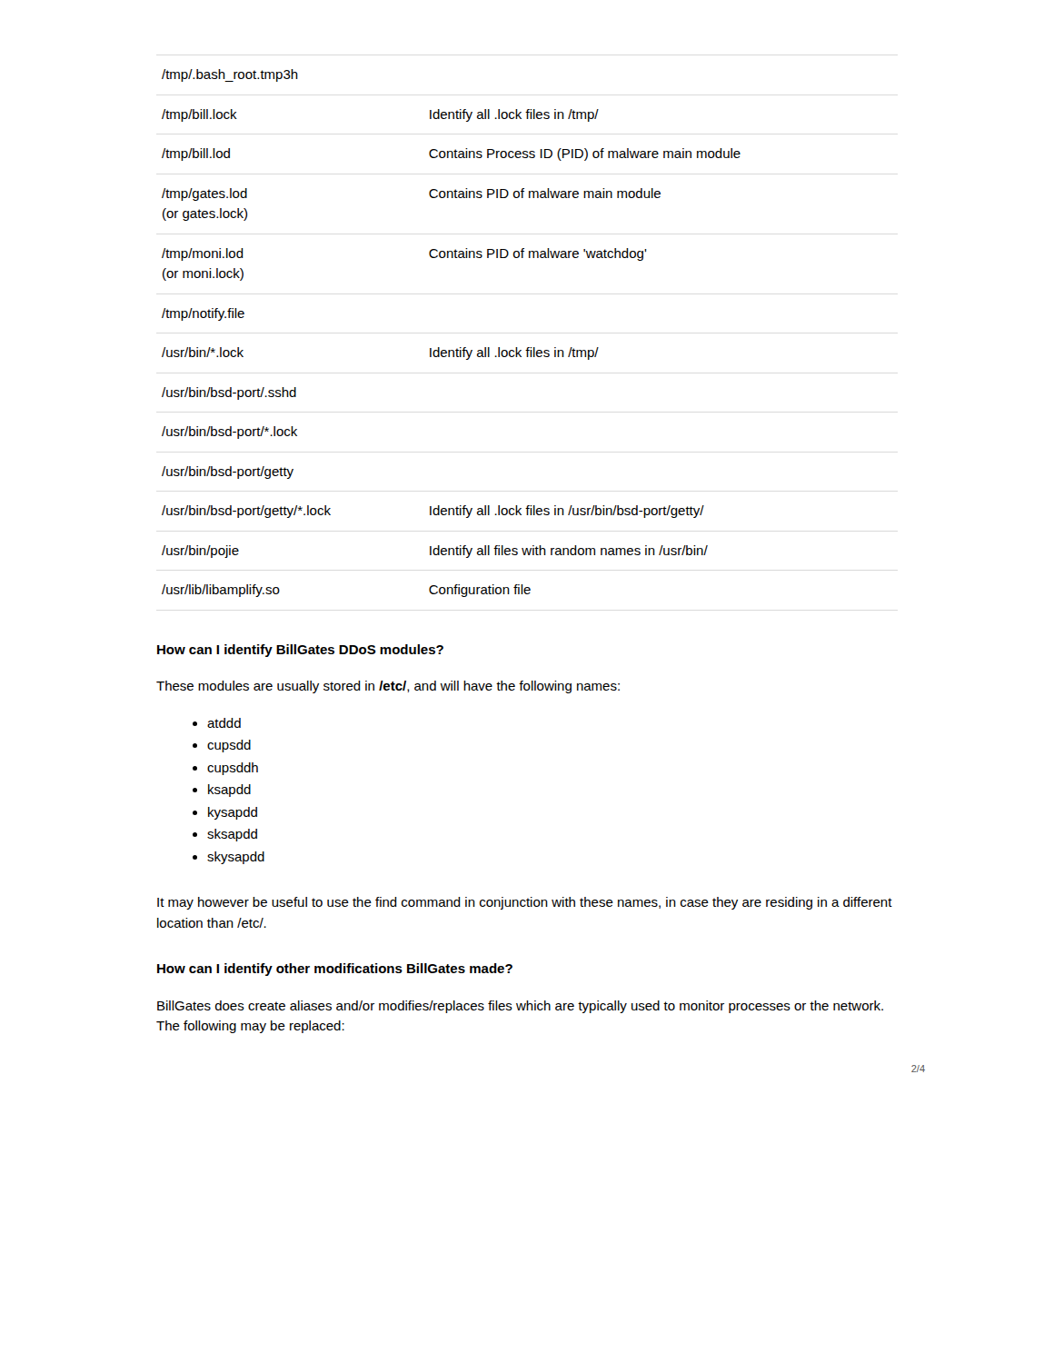| /tmp/.bash_root.tmp3h | |
| /tmp/bill.lock | Identify all .lock files in /tmp/ |
| /tmp/bill.lod | Contains Process ID (PID) of malware main module |
| /tmp/gates.lod (or gates.lock) | Contains PID of malware main module |
| /tmp/moni.lod (or moni.lock) | Contains PID of malware 'watchdog' |
| /tmp/notify.file | |
| /usr/bin/*.lock | Identify all .lock files in /tmp/ |
| /usr/bin/bsd-port/.sshd | |
| /usr/bin/bsd-port/*.lock | |
| /usr/bin/bsd-port/getty | |
| /usr/bin/bsd-port/getty/*.lock | Identify all .lock files in /usr/bin/bsd-port/getty/ |
| /usr/bin/pojie | Identify all files with random names in /usr/bin/ |
| /usr/lib/libamplify.so | Configuration file |
How can I identify BillGates DDoS modules?
These modules are usually stored in /etc/, and will have the following names:
atddd
cupsdd
cupsddh
ksapdd
kysapdd
sksapdd
skysapdd
It may however be useful to use the find command in conjunction with these names, in case they are residing in a different location than /etc/.
How can I identify other modifications BillGates made?
BillGates does create aliases and/or modifies/replaces files which are typically used to monitor processes or the network. The following may be replaced:
2/4